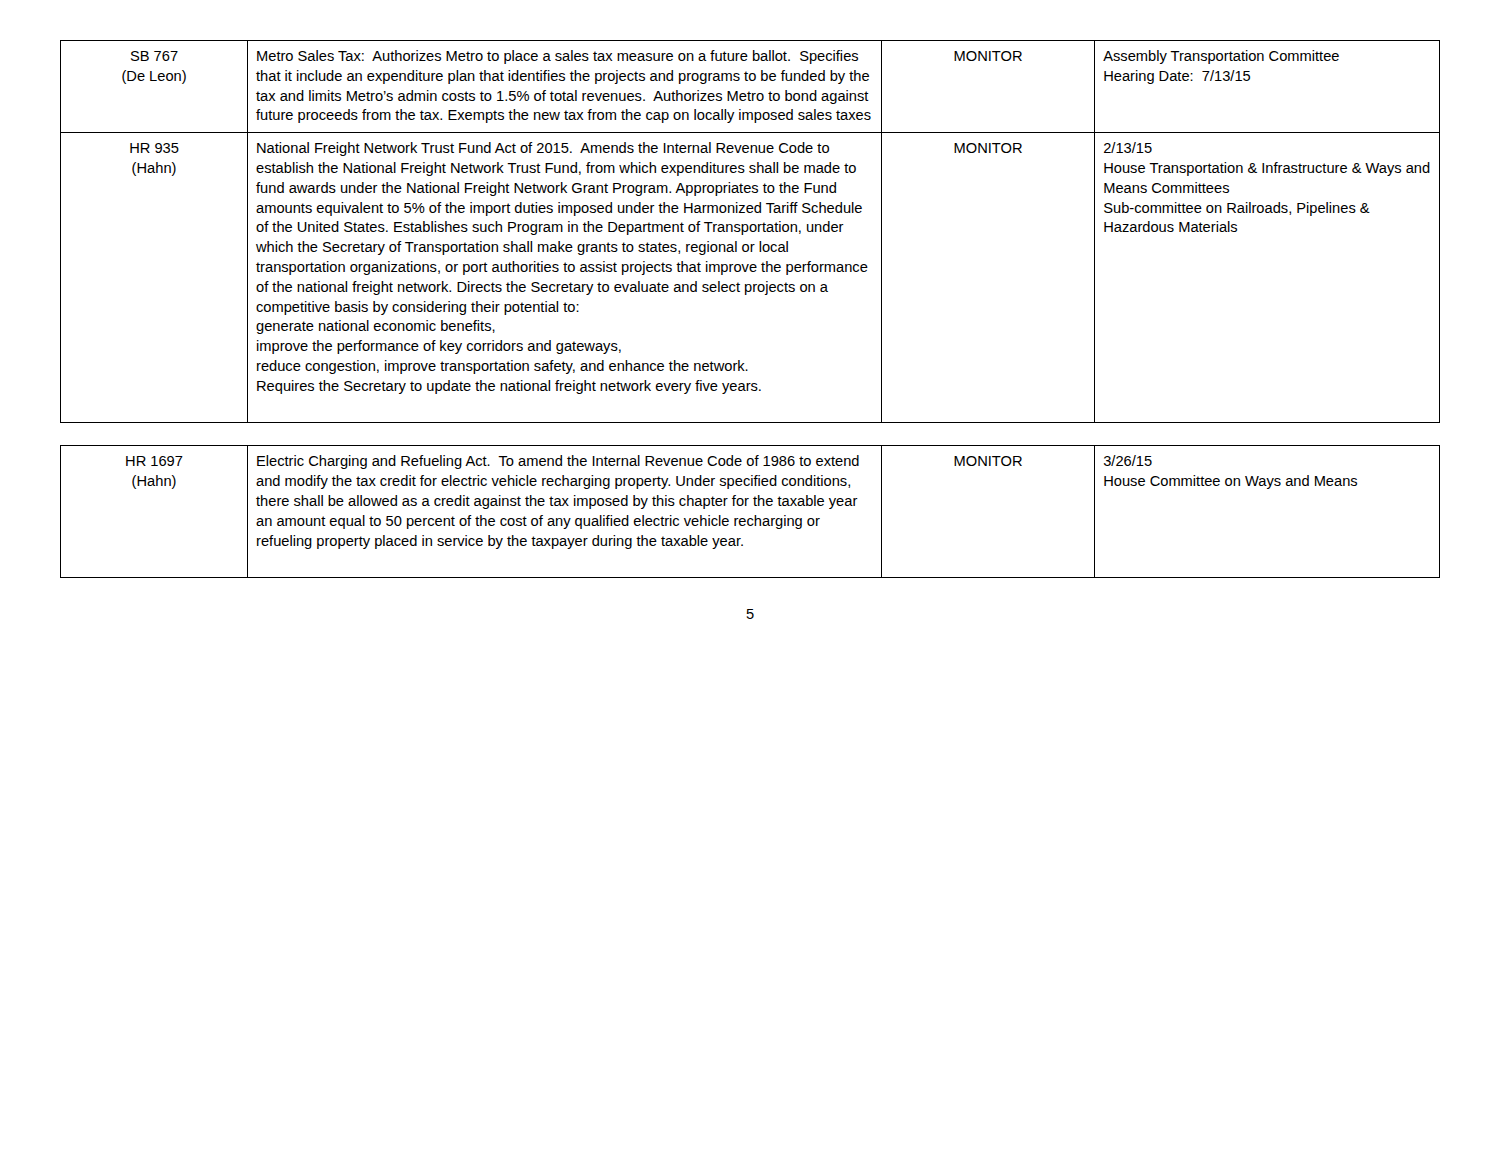| SB 767 (De Leon) | Metro Sales Tax: Authorizes Metro to place a sales tax measure on a future ballot. Specifies that it include an expenditure plan that identifies the projects and programs to be funded by the tax and limits Metro’s admin costs to 1.5% of total revenues. Authorizes Metro to bond against future proceeds from the tax. Exempts the new tax from the cap on locally imposed sales taxes | MONITOR | Assembly Transportation Committee Hearing Date: 7/13/15 |
| HR 935 (Hahn) | National Freight Network Trust Fund Act of 2015. Amends the Internal Revenue Code to establish the National Freight Network Trust Fund, from which expenditures shall be made to fund awards under the National Freight Network Grant Program. Appropriates to the Fund amounts equivalent to 5% of the import duties imposed under the Harmonized Tariff Schedule of the United States. Establishes such Program in the Department of Transportation, under which the Secretary of Transportation shall make grants to states, regional or local transportation organizations, or port authorities to assist projects that improve the performance of the national freight network. Directs the Secretary to evaluate and select projects on a competitive basis by considering their potential to: generate national economic benefits, improve the performance of key corridors and gateways, reduce congestion, improve transportation safety, and enhance the network. Requires the Secretary to update the national freight network every five years. | MONITOR | 2/13/15 House Transportation & Infrastructure & Ways and Means Committees Sub-committee on Railroads, Pipelines & Hazardous Materials |
| HR 1697 (Hahn) | Electric Charging and Refueling Act. To amend the Internal Revenue Code of 1986 to extend and modify the tax credit for electric vehicle recharging property. Under specified conditions, there shall be allowed as a credit against the tax imposed by this chapter for the taxable year an amount equal to 50 percent of the cost of any qualified electric vehicle recharging or refueling property placed in service by the taxpayer during the taxable year. | MONITOR | 3/26/15 House Committee on Ways and Means |
5